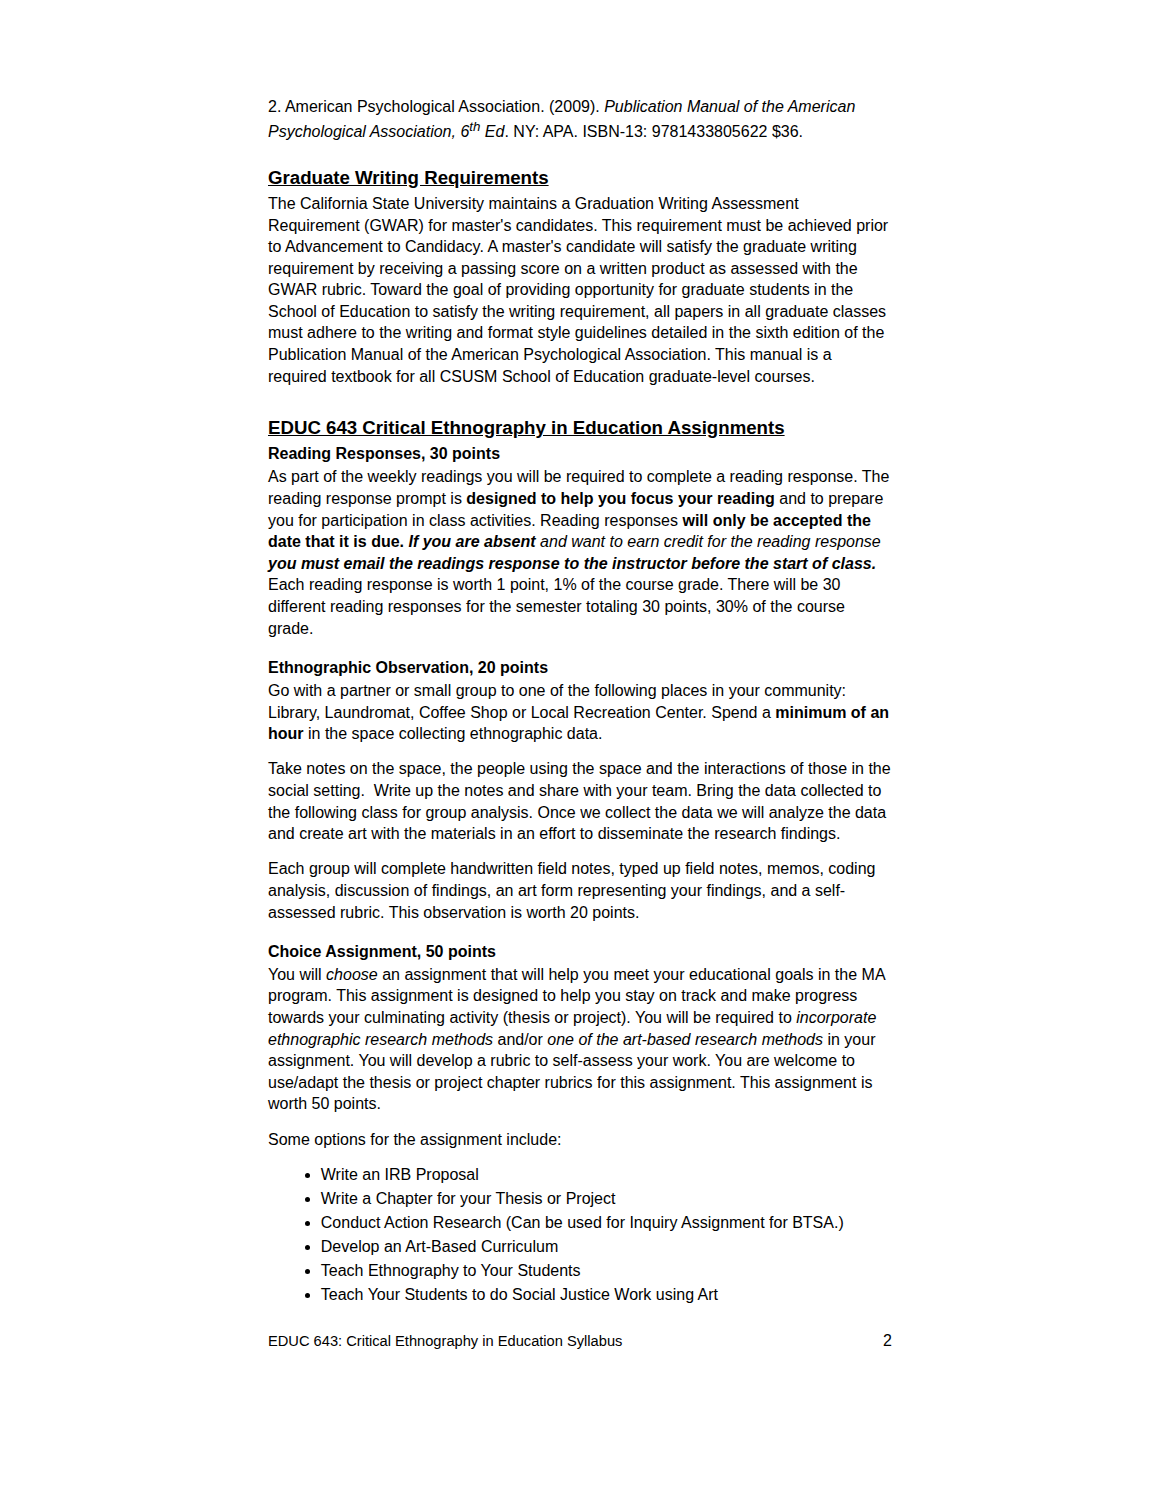2. American Psychological Association. (2009). Publication Manual of the American Psychological Association, 6th Ed. NY: APA. ISBN-13: 9781433805622 $36.
Graduate Writing Requirements
The California State University maintains a Graduation Writing Assessment Requirement (GWAR) for master's candidates. This requirement must be achieved prior to Advancement to Candidacy. A master's candidate will satisfy the graduate writing requirement by receiving a passing score on a written product as assessed with the GWAR rubric. Toward the goal of providing opportunity for graduate students in the School of Education to satisfy the writing requirement, all papers in all graduate classes must adhere to the writing and format style guidelines detailed in the sixth edition of the Publication Manual of the American Psychological Association. This manual is a required textbook for all CSUSM School of Education graduate-level courses.
EDUC 643 Critical Ethnography in Education Assignments
Reading Responses, 30 points
As part of the weekly readings you will be required to complete a reading response. The reading response prompt is designed to help you focus your reading and to prepare you for participation in class activities. Reading responses will only be accepted the date that it is due. If you are absent and want to earn credit for the reading response you must email the readings response to the instructor before the start of class. Each reading response is worth 1 point, 1% of the course grade. There will be 30 different reading responses for the semester totaling 30 points, 30% of the course grade.
Ethnographic Observation, 20 points
Go with a partner or small group to one of the following places in your community: Library, Laundromat, Coffee Shop or Local Recreation Center. Spend a minimum of an hour in the space collecting ethnographic data.
Take notes on the space, the people using the space and the interactions of those in the social setting. Write up the notes and share with your team. Bring the data collected to the following class for group analysis. Once we collect the data we will analyze the data and create art with the materials in an effort to disseminate the research findings.
Each group will complete handwritten field notes, typed up field notes, memos, coding analysis, discussion of findings, an art form representing your findings, and a self-assessed rubric. This observation is worth 20 points.
Choice Assignment, 50 points
You will choose an assignment that will help you meet your educational goals in the MA program. This assignment is designed to help you stay on track and make progress towards your culminating activity (thesis or project). You will be required to incorporate ethnographic research methods and/or one of the art-based research methods in your assignment. You will develop a rubric to self-assess your work. You are welcome to use/adapt the thesis or project chapter rubrics for this assignment. This assignment is worth 50 points.
Some options for the assignment include:
Write an IRB Proposal
Write a Chapter for your Thesis or Project
Conduct Action Research (Can be used for Inquiry Assignment for BTSA.)
Develop an Art-Based Curriculum
Teach Ethnography to Your Students
Teach Your Students to do Social Justice Work using Art
EDUC 643: Critical Ethnography in Education Syllabus 2